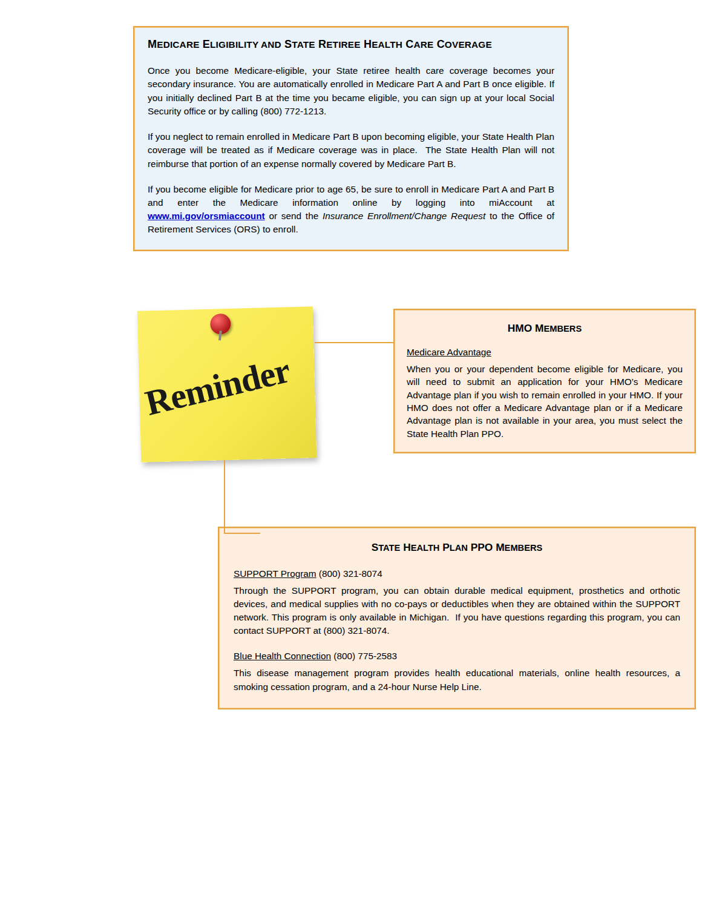MEDICARE ELIGIBILITY AND STATE RETIREE HEALTH CARE COVERAGE
Once you become Medicare-eligible, your State retiree health care coverage becomes your secondary insurance. You are automatically enrolled in Medicare Part A and Part B once eligible. If you initially declined Part B at the time you became eligible, you can sign up at your local Social Security office or by calling (800) 772-1213.
If you neglect to remain enrolled in Medicare Part B upon becoming eligible, your State Health Plan coverage will be treated as if Medicare coverage was in place. The State Health Plan will not reimburse that portion of an expense normally covered by Medicare Part B.
If you become eligible for Medicare prior to age 65, be sure to enroll in Medicare Part A and Part B and enter the Medicare information online by logging into miAccount at www.mi.gov/orsmiaccount or send the Insurance Enrollment/Change Request to the Office of Retirement Services (ORS) to enroll.
Reminder
HMO MEMBERS
Medicare Advantage
When you or your dependent become eligible for Medicare, you will need to submit an application for your HMO’s Medicare Advantage plan if you wish to remain enrolled in your HMO. If your HMO does not offer a Medicare Advantage plan or if a Medicare Advantage plan is not available in your area, you must select the State Health Plan PPO.
STATE HEALTH PLAN PPO MEMBERS
SUPPORT Program (800) 321-8074
Through the SUPPORT program, you can obtain durable medical equipment, prosthetics and orthotic devices, and medical supplies with no co-pays or deductibles when they are obtained within the SUPPORT network. This program is only available in Michigan. If you have questions regarding this program, you can contact SUPPORT at (800) 321-8074.
Blue Health Connection (800) 775-2583
This disease management program provides health educational materials, online health resources, a smoking cessation program, and a 24-hour Nurse Help Line.